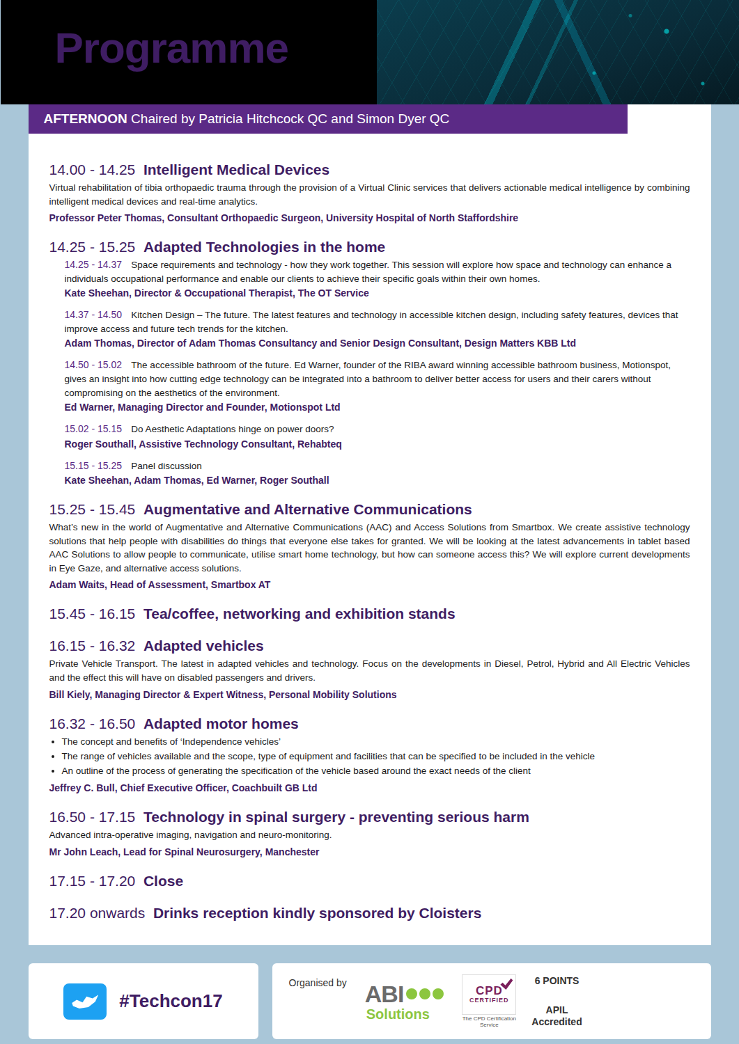Programme
AFTERNOON Chaired by Patricia Hitchcock QC and Simon Dyer QC
14.00 - 14.25 Intelligent Medical Devices
Virtual rehabilitation of tibia orthopaedic trauma through the provision of a Virtual Clinic services that delivers actionable medical intelligence by combining intelligent medical devices and real-time analytics.
Professor Peter Thomas, Consultant Orthopaedic Surgeon, University Hospital of North Staffordshire
14.25 - 15.25 Adapted Technologies in the home
14.25 - 14.37 Space requirements and technology - how they work together. This session will explore how space and technology can enhance a individuals occupational performance and enable our clients to achieve their specific goals within their own homes.
Kate Sheehan, Director & Occupational Therapist, The OT Service
14.37 - 14.50 Kitchen Design – The future. The latest features and technology in accessible kitchen design, including safety features, devices that improve access and future tech trends for the kitchen.
Adam Thomas, Director of Adam Thomas Consultancy and Senior Design Consultant, Design Matters KBB Ltd
14.50 - 15.02 The accessible bathroom of the future. Ed Warner, founder of the RIBA award winning accessible bathroom business, Motionspot, gives an insight into how cutting edge technology can be integrated into a bathroom to deliver better access for users and their carers without compromising on the aesthetics of the environment.
Ed Warner, Managing Director and Founder, Motionspot Ltd
15.02 - 15.15 Do Aesthetic Adaptations hinge on power doors?
Roger Southall, Assistive Technology Consultant, Rehabteq
15.15 - 15.25 Panel discussion
Kate Sheehan, Adam Thomas, Ed Warner, Roger Southall
15.25 - 15.45 Augmentative and Alternative Communications
What’s new in the world of Augmentative and Alternative Communications (AAC) and Access Solutions from Smartbox. We create assistive technology solutions that help people with disabilities do things that everyone else takes for granted. We will be looking at the latest advancements in tablet based AAC Solutions to allow people to communicate, utilise smart home technology, but how can someone access this? We will explore current developments in Eye Gaze, and alternative access solutions.
Adam Waits, Head of Assessment, Smartbox AT
15.45 - 16.15 Tea/coffee, networking and exhibition stands
16.15 - 16.32 Adapted vehicles
Private Vehicle Transport. The latest in adapted vehicles and technology. Focus on the developments in Diesel, Petrol, Hybrid and All Electric Vehicles and the effect this will have on disabled passengers and drivers.
Bill Kiely, Managing Director & Expert Witness, Personal Mobility Solutions
16.32 - 16.50 Adapted motor homes
The concept and benefits of ‘Independence vehicles’
The range of vehicles available and the scope, type of equipment and facilities that can be specified to be included in the vehicle
An outline of the process of generating the specification of the vehicle based around the exact needs of the client
Jeffrey C. Bull, Chief Executive Officer, Coachbuilt GB Ltd
16.50 - 17.15 Technology in spinal surgery - preventing serious harm
Advanced intra-operative imaging, navigation and neuro-monitoring.
Mr John Leach, Lead for Spinal Neurosurgery, Manchester
17.15 - 17.20 Close
17.20 onwards Drinks reception kindly sponsored by Cloisters
#Techcon17
Organised by
ABI
Solutions
CPD
CERTIFIED
The CPD Certification
Service
6 POINTS APIL
Accredited